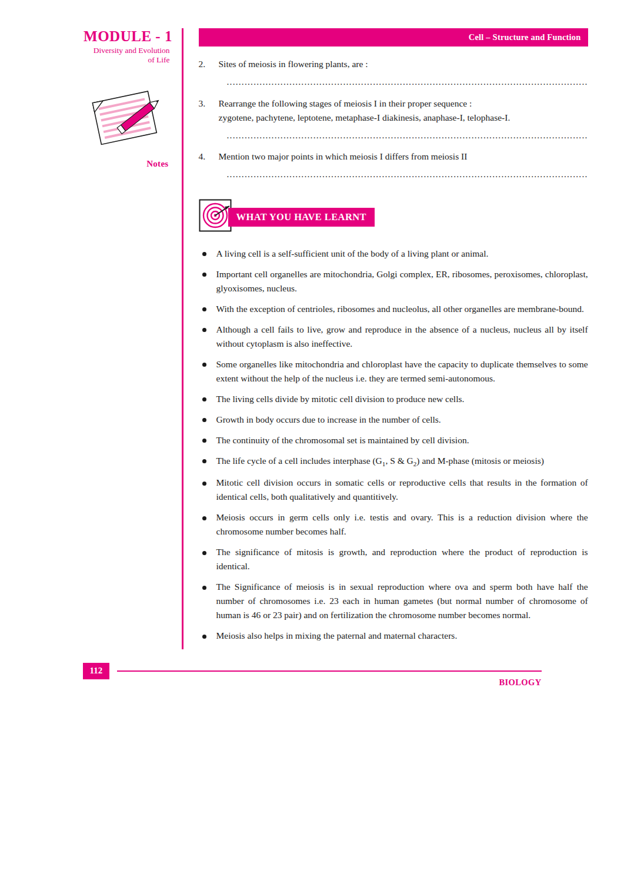MODULE - 1
Diversity and Evolution
of Life
Notes
Cell – Structure and Function
2.
Sites of meiosis in flowering plants, are :
.........................................................................................................................
3.
Rearrange the following stages of meiosis I in their proper sequence :
zygotene, pachytene, leptotene, metaphase-I diakinesis, anaphase-I, telophase-I.
.........................................................................................................................
4.
Mention two major points in which meiosis I differs from meiosis II
.........................................................................................................................
WHAT YOU HAVE LEARNT
A living cell is a self-sufficient unit of the body of a living plant or animal.
Important cell organelles are mitochondria, Golgi complex, ER, ribosomes, peroxisomes, chloroplast, glyoxisomes, nucleus.
With the exception of centrioles, ribosomes and nucleolus, all other organelles are membrane-bound.
Although a cell fails to live, grow and reproduce in the absence of a nucleus, nucleus all by itself without cytoplasm is also ineffective.
Some organelles like mitochondria and chloroplast have the capacity to duplicate themselves to some extent without the help of the nucleus i.e. they are termed semi-autonomous.
The living cells divide by mitotic cell division to produce new cells.
Growth in body occurs due to increase in the number of cells.
The continuity of the chromosomal set is maintained by cell division.
The life cycle of a cell includes interphase (G1, S & G2) and M-phase (mitosis or meiosis)
Mitotic cell division occurs in somatic cells or reproductive cells that results in the formation of identical cells, both qualitatively and quantitively.
Meiosis occurs in germ cells only i.e. testis and ovary. This is a reduction division where the chromosome number becomes half.
The significance of mitosis is growth, and reproduction where the product of reproduction is identical.
The Significance of meiosis is in sexual reproduction where ova and sperm both have half the number of chromosomes i.e. 23 each in human gametes (but normal number of chromosome of human is 46 or 23 pair) and on fertilization the chromosome number becomes normal.
Meiosis also helps in mixing the paternal and maternal characters.
112
BIOLOGY